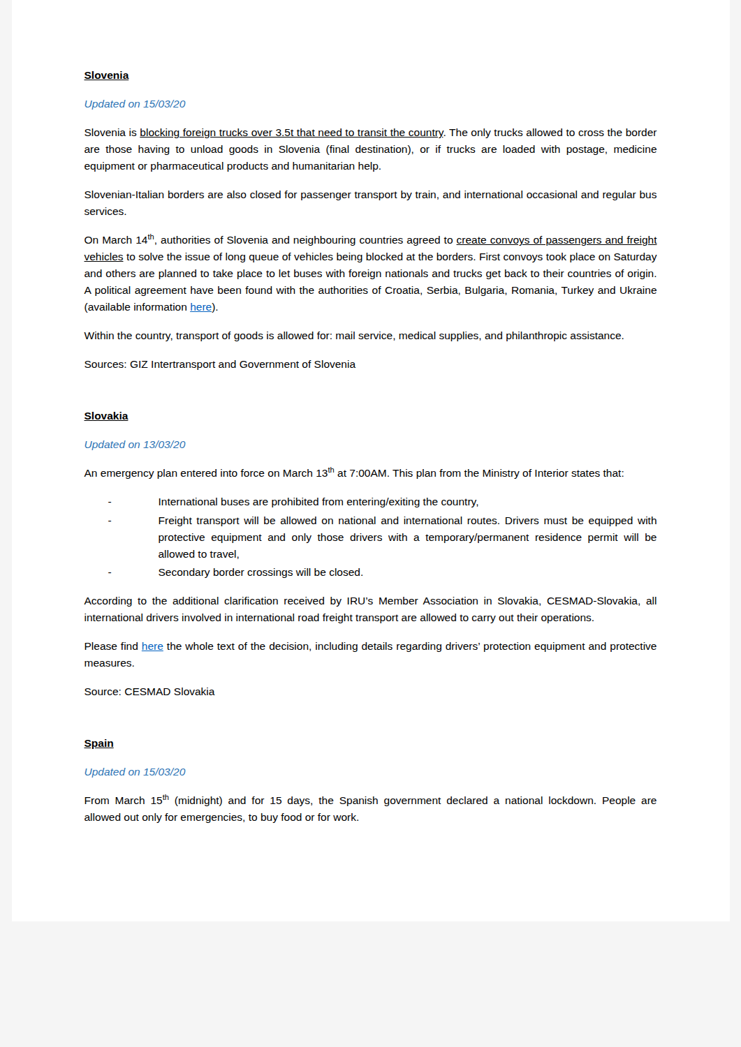Slovenia
Updated on 15/03/20
Slovenia is blocking foreign trucks over 3.5t that need to transit the country. The only trucks allowed to cross the border are those having to unload goods in Slovenia (final destination), or if trucks are loaded with postage, medicine equipment or pharmaceutical products and humanitarian help.
Slovenian-Italian borders are also closed for passenger transport by train, and international occasional and regular bus services.
On March 14th, authorities of Slovenia and neighbouring countries agreed to create convoys of passengers and freight vehicles to solve the issue of long queue of vehicles being blocked at the borders. First convoys took place on Saturday and others are planned to take place to let buses with foreign nationals and trucks get back to their countries of origin. A political agreement have been found with the authorities of Croatia, Serbia, Bulgaria, Romania, Turkey and Ukraine (available information here).
Within the country, transport of goods is allowed for: mail service, medical supplies, and philanthropic assistance.
Sources: GIZ Intertransport and Government of Slovenia
Slovakia
Updated on 13/03/20
An emergency plan entered into force on March 13th at 7:00AM. This plan from the Ministry of Interior states that:
International buses are prohibited from entering/exiting the country,
Freight transport will be allowed on national and international routes. Drivers must be equipped with protective equipment and only those drivers with a temporary/permanent residence permit will be allowed to travel,
Secondary border crossings will be closed.
According to the additional clarification received by IRU’s Member Association in Slovakia, CESMAD-Slovakia, all international drivers involved in international road freight transport are allowed to carry out their operations.
Please find here the whole text of the decision, including details regarding drivers’ protection equipment and protective measures.
Source: CESMAD Slovakia
Spain
Updated on 15/03/20
From March 15th (midnight) and for 15 days, the Spanish government declared a national lockdown. People are allowed out only for emergencies, to buy food or for work.